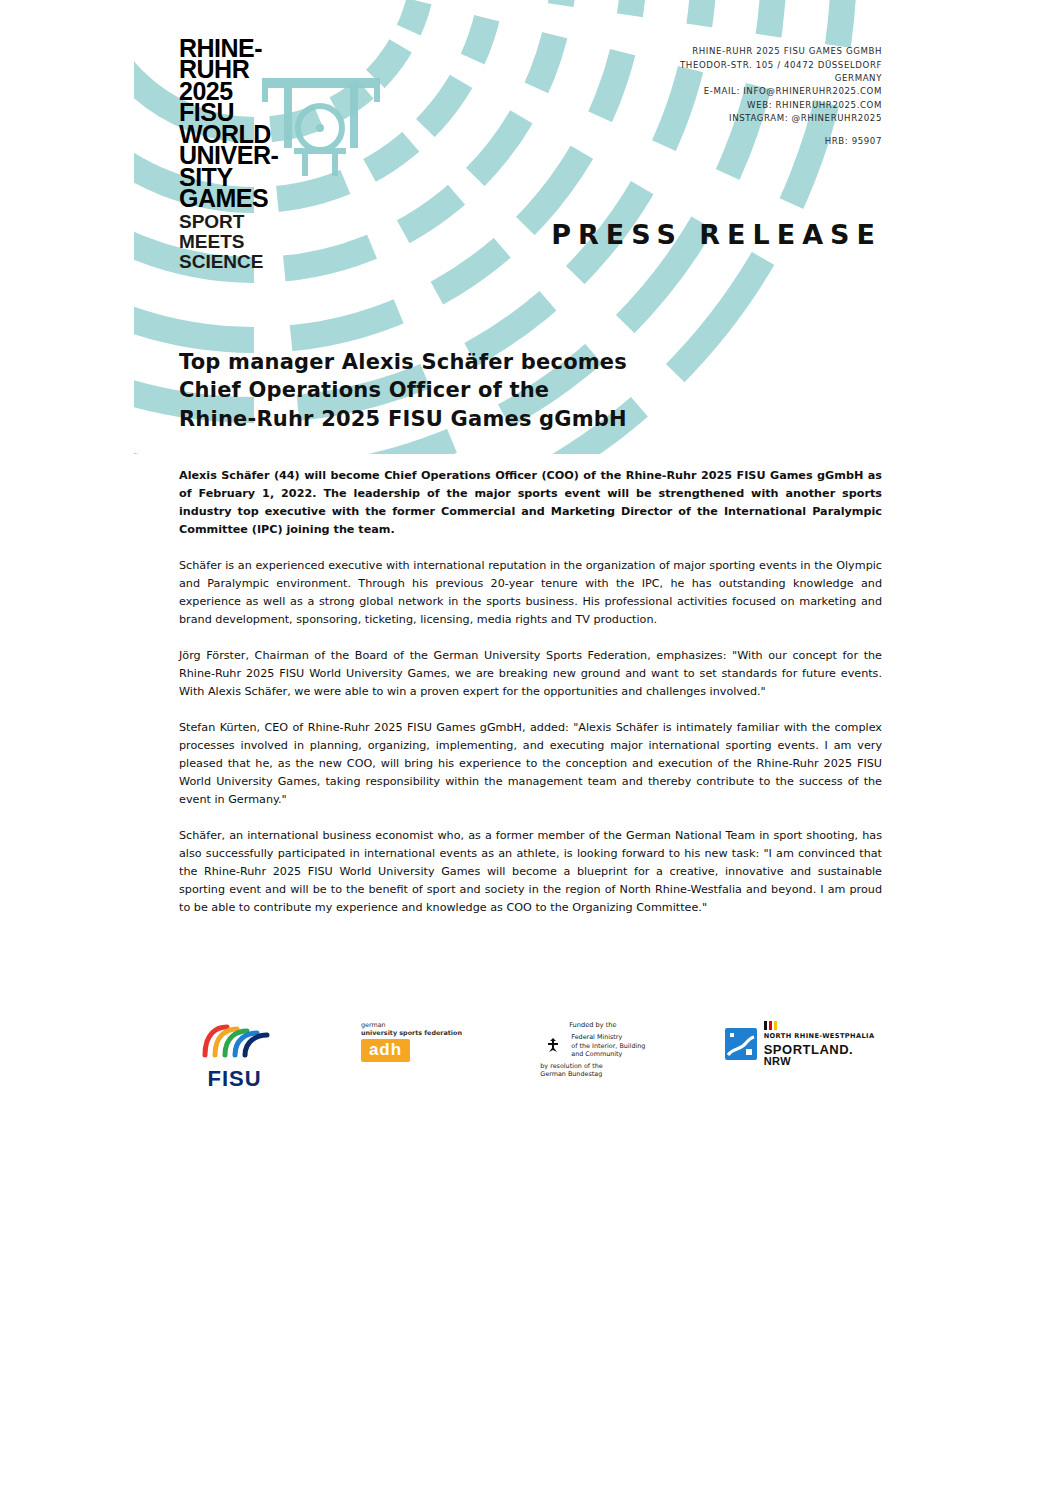RHINE-
RUHR
2025
FISU
WORLD
UNIVER-
SITY
GAMES
SPORT
MEETS
SCIENCE
RHINE-RUHR 2025 FISU GAMES gGmbH
THEODOR-STR. 105 / 40472 DÜSSELDORF
GERMANY
E-MAIL: INFO@RHINERUHR2025.COM
WEB: RHINERUHR2025.COM
INSTAGRAM: @RHINERUHR2025
HRB: 95907
PRESS RELEASE
Top manager Alexis Schäfer becomes
Chief Operations Officer of the
Rhine-Ruhr 2025 FISU Games gGmbH
Alexis Schäfer (44) will become Chief Operations Officer (COO) of the Rhine-Ruhr 2025 FISU Games gGmbH as of February 1, 2022. The leadership of the major sports event will be strengthened with another sports industry top executive with the former Commercial and Marketing Director of the International Paralympic Committee (IPC) joining the team.
Schäfer is an experienced executive with international reputation in the organization of major sporting events in the Olympic and Paralympic environment. Through his previous 20-year tenure with the IPC, he has outstanding knowledge and experience as well as a strong global network in the sports business. His professional activities focused on marketing and brand development, sponsoring, ticketing, licensing, media rights and TV production.
Jörg Förster, Chairman of the Board of the German University Sports Federation, emphasizes: "With our concept for the Rhine-Ruhr 2025 FISU World University Games, we are breaking new ground and want to set standards for future events. With Alexis Schäfer, we were able to win a proven expert for the opportunities and challenges involved."
Stefan Kürten, CEO of Rhine-Ruhr 2025 FISU Games gGmbH, added: "Alexis Schäfer is intimately familiar with the complex processes involved in planning, organizing, implementing, and executing major international sporting events. I am very pleased that he, as the new COO, will bring his experience to the conception and execution of the Rhine-Ruhr 2025 FISU World University Games, taking responsibility within the management team and thereby contribute to the success of the event in Germany."
Schäfer, an international business economist who, as a former member of the German National Team in sport shooting, has also successfully participated in international events as an athlete, is looking forward to his new task: "I am convinced that the Rhine-Ruhr 2025 FISU World University Games will become a blueprint for a creative, innovative and sustainable sporting event and will be to the benefit of sport and society in the region of North Rhine-Westfalia and beyond. I am proud to be able to contribute my experience and knowledge as COO to the Organizing Committee."
FISU
german
university sports federation
adh
Funded by the
Federal Ministry
of the Interior, Building
and Community
by resolution of the
German Bundestag
NORTH RHINE-WESTPHALIA
SPORTLAND.NRW